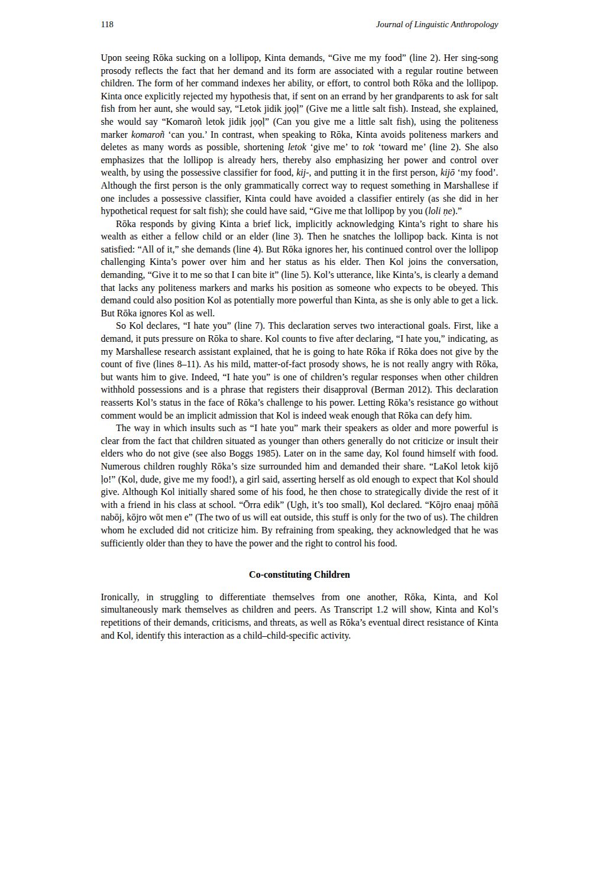118 Journal of Linguistic Anthropology
Upon seeing Rōka sucking on a lollipop, Kinta demands, “Give me my food” (line 2). Her sing-song prosody reflects the fact that her demand and its form are associated with a regular routine between children. The form of her command indexes her ability, or effort, to control both Rōka and the lollipop. Kinta once explicitly rejected my hypothesis that, if sent on an errand by her grandparents to ask for salt fish from her aunt, she would say, “Letok jidik jọọḷ” (Give me a little salt fish). Instead, she explained, she would say “Komaroñ letok jidik jọọḷ” (Can you give me a little salt fish), using the politeness marker komaroñ ‘can you.’ In contrast, when speaking to Rōka, Kinta avoids politeness markers and deletes as many words as possible, shortening letok ‘give me’ to tok ‘toward me’ (line 2). She also emphasizes that the lollipop is already hers, thereby also emphasizing her power and control over wealth, by using the possessive classifier for food, kij-, and putting it in the first person, kijō ‘my food’. Although the first person is the only grammatically correct way to request something in Marshallese if one includes a possessive classifier, Kinta could have avoided a classifier entirely (as she did in her hypothetical request for salt fish); she could have said, “Give me that lollipop by you (loli ṇe).”
Rōka responds by giving Kinta a brief lick, implicitly acknowledging Kinta’s right to share his wealth as either a fellow child or an elder (line 3). Then he snatches the lollipop back. Kinta is not satisfied: “All of it,” she demands (line 4). But Rōka ignores her, his continued control over the lollipop challenging Kinta’s power over him and her status as his elder. Then Kol joins the conversation, demanding, “Give it to me so that I can bite it” (line 5). Kol’s utterance, like Kinta’s, is clearly a demand that lacks any politeness markers and marks his position as someone who expects to be obeyed. This demand could also position Kol as potentially more powerful than Kinta, as she is only able to get a lick. But Rōka ignores Kol as well.
So Kol declares, “I hate you” (line 7). This declaration serves two interactional goals. First, like a demand, it puts pressure on Rōka to share. Kol counts to five after declaring, “I hate you,” indicating, as my Marshallese research assistant explained, that he is going to hate Rōka if Rōka does not give by the count of five (lines 8–11). As his mild, matter-of-fact prosody shows, he is not really angry with Rōka, but wants him to give. Indeed, “I hate you” is one of children’s regular responses when other children withhold possessions and is a phrase that registers their disapproval (Berman 2012). This declaration reasserts Kol’s status in the face of Rōka’s challenge to his power. Letting Rōka’s resistance go without comment would be an implicit admission that Kol is indeed weak enough that Rōka can defy him.
The way in which insults such as “I hate you” mark their speakers as older and more powerful is clear from the fact that children situated as younger than others generally do not criticize or insult their elders who do not give (see also Boggs 1985). Later on in the same day, Kol found himself with food. Numerous children roughly Rōka’s size surrounded him and demanded their share. “LaKol letok kijō ḷo!” (Kol, dude, give me my food!), a girl said, asserting herself as old enough to expect that Kol should give. Although Kol initially shared some of his food, he then chose to strategically divide the rest of it with a friend in his class at school. “Ōrra edik” (Ugh, it’s too small), Kol declared. “Kōjro enaaj ṃōñā nabōj, kōjro wōt men e” (The two of us will eat outside, this stuff is only for the two of us). The children whom he excluded did not criticize him. By refraining from speaking, they acknowledged that he was sufficiently older than they to have the power and the right to control his food.
Co-constituting Children
Ironically, in struggling to differentiate themselves from one another, Rōka, Kinta, and Kol simultaneously mark themselves as children and peers. As Transcript 1.2 will show, Kinta and Kol’s repetitions of their demands, criticisms, and threats, as well as Rōka’s eventual direct resistance of Kinta and Kol, identify this interaction as a child–child-specific activity.